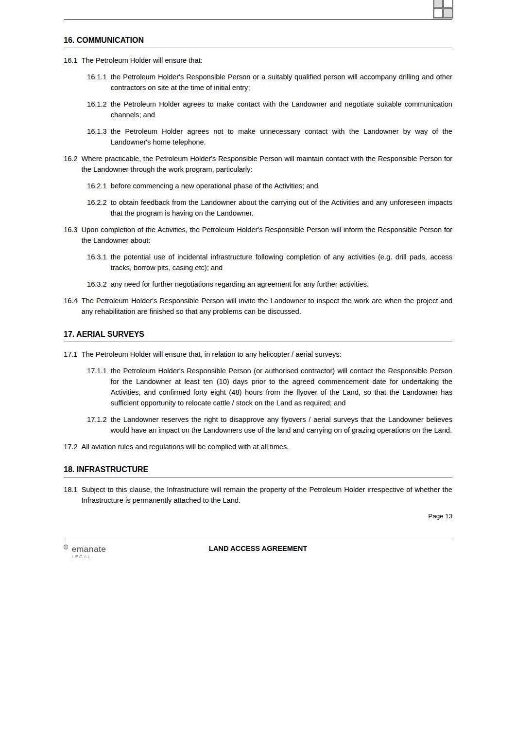16. Communication
16.1 The Petroleum Holder will ensure that:
16.1.1 the Petroleum Holder's Responsible Person or a suitably qualified person will accompany drilling and other contractors on site at the time of initial entry;
16.1.2 the Petroleum Holder agrees to make contact with the Landowner and negotiate suitable communication channels; and
16.1.3 the Petroleum Holder agrees not to make unnecessary contact with the Landowner by way of the Landowner's home telephone.
16.2 Where practicable, the Petroleum Holder's Responsible Person will maintain contact with the Responsible Person for the Landowner through the work program, particularly:
16.2.1 before commencing a new operational phase of the Activities; and
16.2.2 to obtain feedback from the Landowner about the carrying out of the Activities and any unforeseen impacts that the program is having on the Landowner.
16.3 Upon completion of the Activities, the Petroleum Holder's Responsible Person will inform the Responsible Person for the Landowner about:
16.3.1 the potential use of incidental infrastructure following completion of any activities (e.g. drill pads, access tracks, borrow pits, casing etc); and
16.3.2 any need for further negotiations regarding an agreement for any further activities.
16.4 The Petroleum Holder's Responsible Person will invite the Landowner to inspect the work are when the project and any rehabilitation are finished so that any problems can be discussed.
17. Aerial Surveys
17.1 The Petroleum Holder will ensure that, in relation to any helicopter / aerial surveys:
17.1.1 the Petroleum Holder's Responsible Person (or authorised contractor) will contact the Responsible Person for the Landowner at least ten (10) days prior to the agreed commencement date for undertaking the Activities, and confirmed forty eight (48) hours from the flyover of the Land, so that the Landowner has sufficient opportunity to relocate cattle / stock on the Land as required; and
17.1.2 the Landowner reserves the right to disapprove any flyovers / aerial surveys that the Landowner believes would have an impact on the Landowners use of the land and carrying on of grazing operations on the Land.
17.2 All aviation rules and regulations will be complied with at all times.
18. Infrastructure
18.1 Subject to this clause, the Infrastructure will remain the property of the Petroleum Holder irrespective of whether the Infrastructure is permanently attached to the Land.
Page 13
©
emanate
LEGAL
LAND ACCESS AGREEMENT